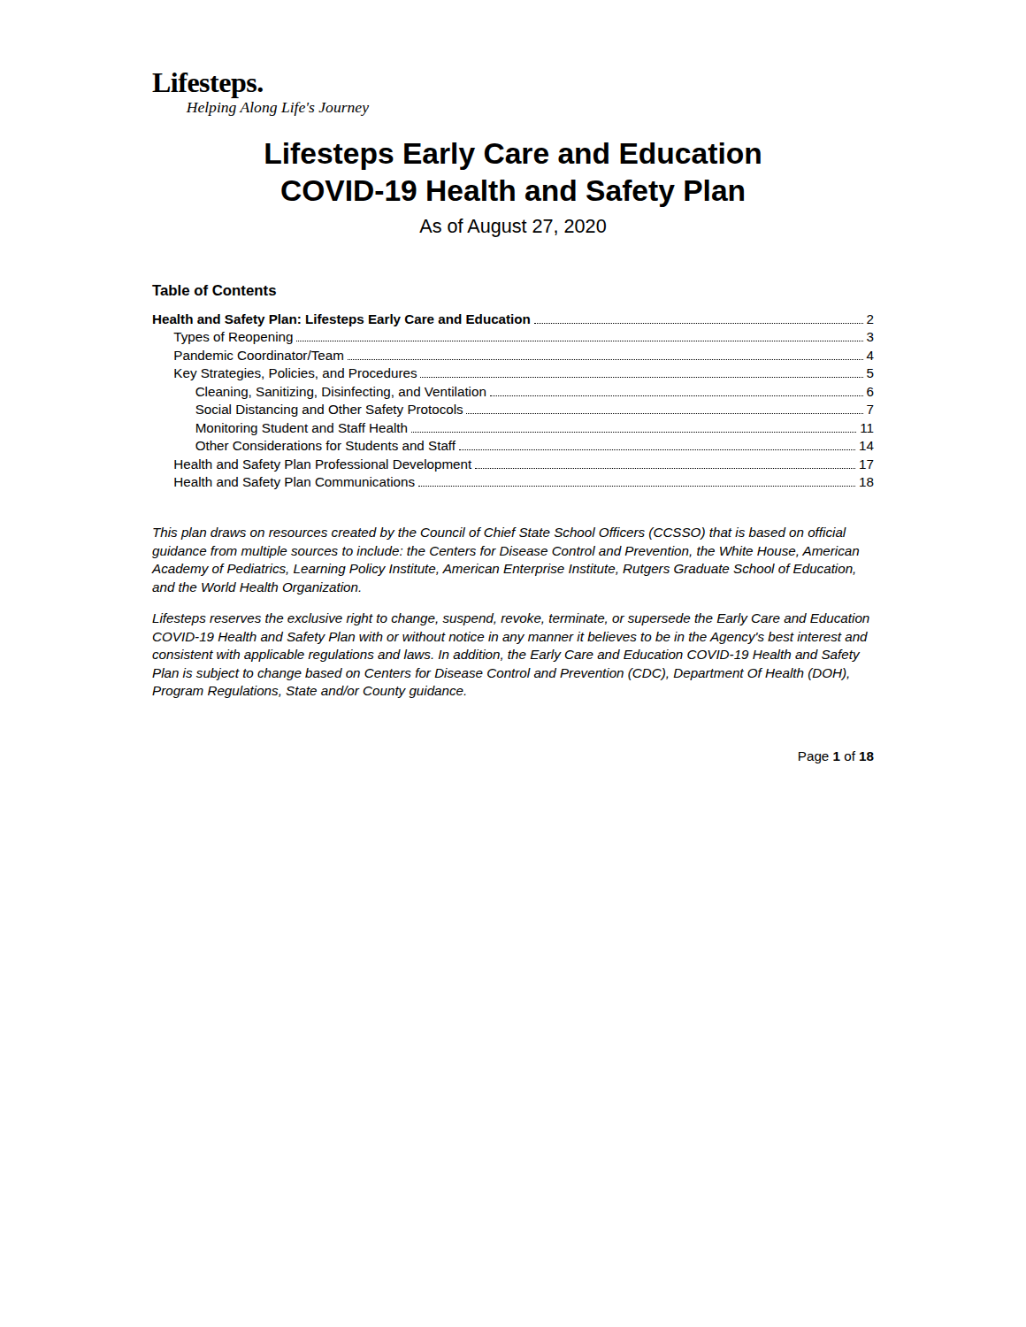Lifesteps.Helping Along Life's Journey
Lifesteps Early Care and Education
COVID-19 Health and Safety Plan
As of August 27, 2020
Table of Contents
Health and Safety Plan: Lifesteps Early Care and Education 2
Types of Reopening 3
Pandemic Coordinator/Team 4
Key Strategies, Policies, and Procedures 5
Cleaning, Sanitizing, Disinfecting, and Ventilation 6
Social Distancing and Other Safety Protocols 7
Monitoring Student and Staff Health 11
Other Considerations for Students and Staff 14
Health and Safety Plan Professional Development 17
Health and Safety Plan Communications 18
This plan draws on resources created by the Council of Chief State School Officers (CCSSO) that is based on official guidance from multiple sources to include: the Centers for Disease Control and Prevention, the White House, American Academy of Pediatrics, Learning Policy Institute, American Enterprise Institute, Rutgers Graduate School of Education, and the World Health Organization.
Lifesteps reserves the exclusive right to change, suspend, revoke, terminate, or supersede the Early Care and Education COVID-19 Health and Safety Plan with or without notice in any manner it believes to be in the Agency's best interest and consistent with applicable regulations and laws. In addition, the Early Care and Education COVID-19 Health and Safety Plan is subject to change based on Centers for Disease Control and Prevention (CDC), Department Of Health (DOH), Program Regulations, State and/or County guidance.
Page 1 of 18